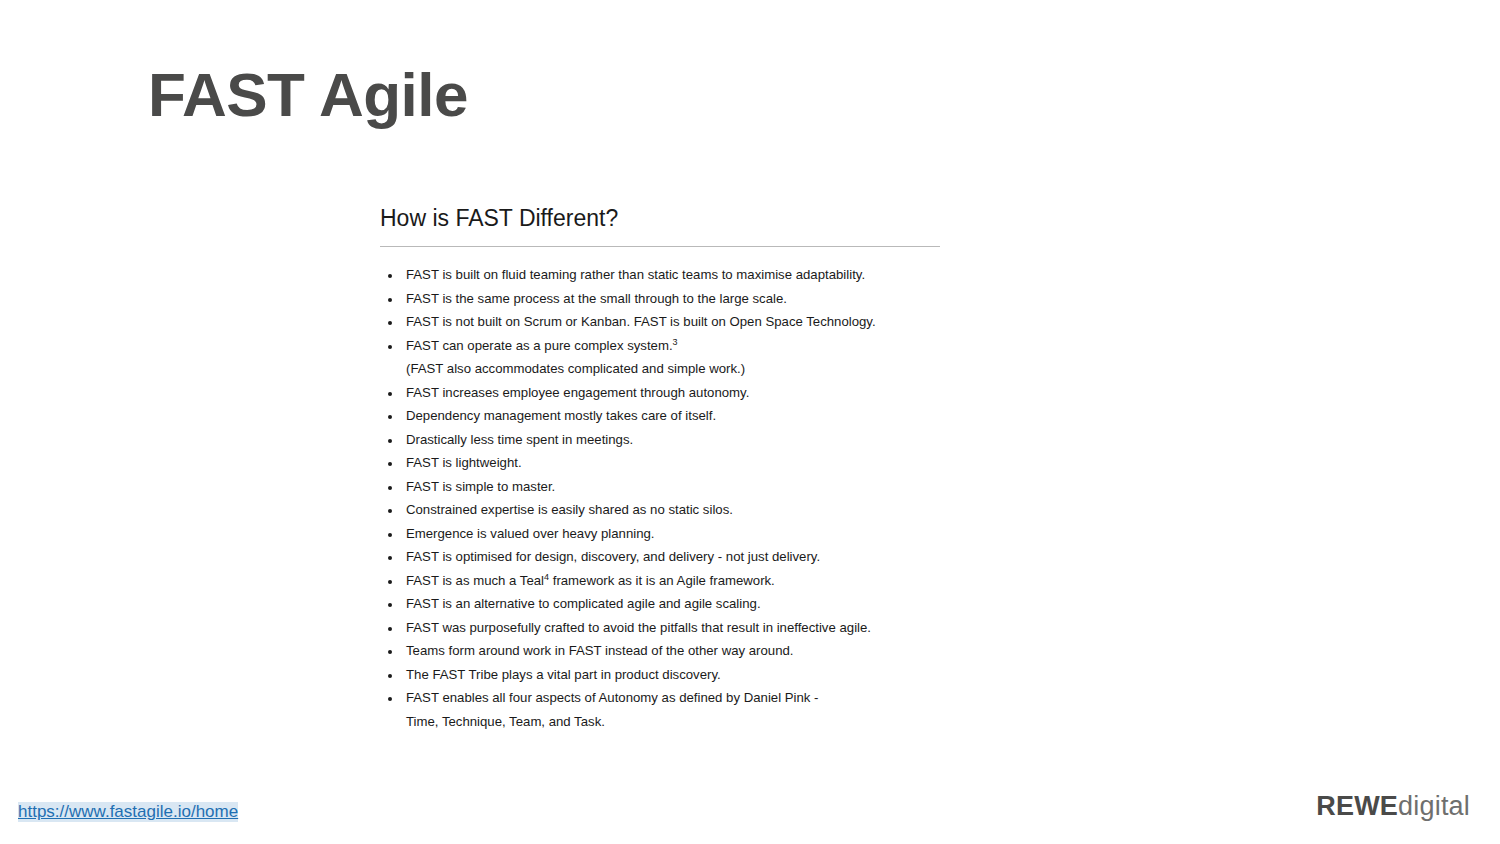FAST Agile
How is FAST Different?
FAST is built on fluid teaming rather than static teams to maximise adaptability.
FAST is the same process at the small through to the large scale.
FAST is not built on Scrum or Kanban. FAST is built on Open Space Technology.
FAST can operate as a pure complex system.3
(FAST also accommodates complicated and simple work.)
FAST increases employee engagement through autonomy.
Dependency management mostly takes care of itself.
Drastically less time spent in meetings.
FAST is lightweight.
FAST is simple to master.
Constrained expertise is easily shared as no static silos.
Emergence is valued over heavy planning.
FAST is optimised for design, discovery, and delivery - not just delivery.
FAST is as much a Teal4 framework as it is an Agile framework.
FAST is an alternative to complicated agile and agile scaling.
FAST was purposefully crafted to avoid the pitfalls that result in ineffective agile.
Teams form around work in FAST instead of the other way around.
The FAST Tribe plays a vital part in product discovery.
FAST enables all four aspects of Autonomy as defined by Daniel Pink - Time, Technique, Team, and Task.
https://www.fastagile.io/home
REWEdigital